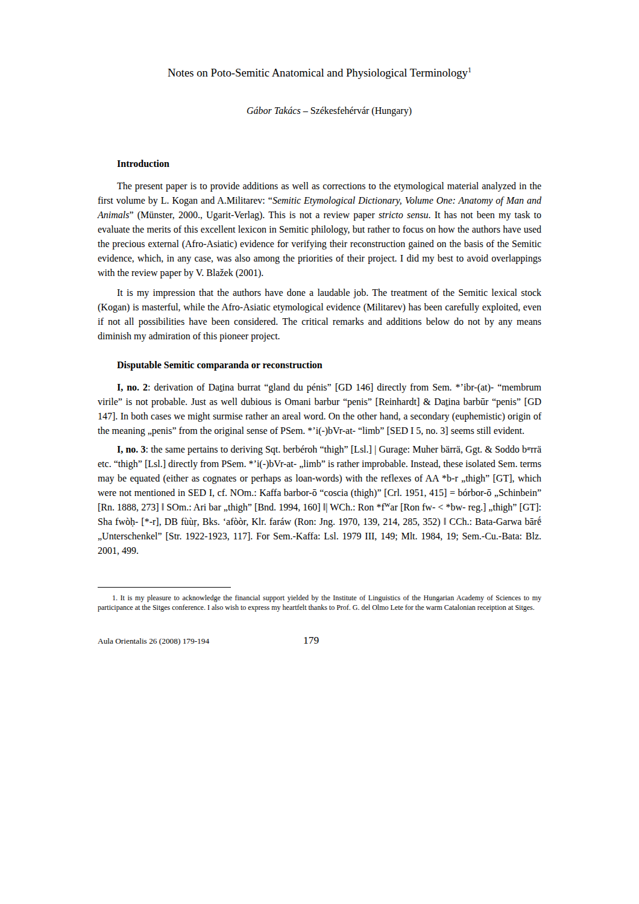Notes on Poto-Semitic Anatomical and Physiological Terminology1
Gábor Takács – Székesfehérvár (Hungary)
Introduction
The present paper is to provide additions as well as corrections to the etymological material analyzed in the first volume by L. Kogan and A.Militarev: “Semitic Etymological Dictionary, Volume One: Anatomy of Man and Animals” (Münster, 2000., Ugarit-Verlag). This is not a review paper stricto sensu. It has not been my task to evaluate the merits of this excellent lexicon in Semitic philology, but rather to focus on how the authors have used the precious external (Afro-Asiatic) evidence for verifying their reconstruction gained on the basis of the Semitic evidence, which, in any case, was also among the priorities of their project. I did my best to avoid overlappings with the review paper by V. Blažek (2001).
It is my impression that the authors have done a laudable job. The treatment of the Semitic lexical stock (Kogan) is masterful, while the Afro-Asiatic etymological evidence (Militarev) has been carefully exploited, even if not all possibilities have been considered. The critical remarks and additions below do not by any means diminish my admiration of this pioneer project.
Disputable Semitic comparanda or reconstruction
I, no. 2: derivation of Daṯina burrat “gland du pénis” [GD 146] directly from Sem. *’ibr-(at)- “membrum virile” is not probable. Just as well dubious is Omani barbur “penis” [Reinhardt] & Daṯina barbūr “penis” [GD 147]. In both cases we might surmise rather an areal word. On the other hand, a secondary (euphemistic) origin of the meaning „penis” from the original sense of PSem. *’i(-)bVr-at- “limb” [SED I 5, no. 3] seems still evident.
I, no. 3: the same pertains to deriving Sqt. berbéroh “thigh” [Lsl.] | Gurage: Muher bärrä, Ggt. & Soddo bᵆrrä etc. “thigh” [Lsl.] directly from PSem. *’i(-)bVr-at- „limb” is rather improbable. Instead, these isolated Sem. terms may be equated (either as cognates or perhaps as loan-words) with the reflexes of AA *b-r „thigh” [GT], which were not mentioned in SED I, cf. NOm.: Kaffa barbor-ō “coscia (thigh)” [Crl. 1951, 415] = bórbor-ō „Schinbein” [Rn. 1888, 273] ‖ SOm.: Ari bar „thigh” [Bnd. 1994, 160] ‖| WCh.: Ron *fwar [Ron fw- < *bw- reg.] „thigh” [GT]: Sha fwòḥ- [*-r], DB fùùṛ, Bks. ‘afòòr, Klr. faráw (Ron: Jng. 1970, 139, 214, 285, 352) ‖ CCh.: Bata-Garwa bārḗ „Unterschenkel” [Str. 1922-1923, 117]. For Sem.-Kaffa: Lsl. 1979 III, 149; Mlt. 1984, 19; Sem.-Cu.-Bata: Blz. 2001, 499.
1. It is my pleasure to acknowledge the financial support yielded by the Institute of Linguistics of the Hungarian Academy of Sciences to my participance at the Sitges conference. I also wish to express my heartfelt thanks to Prof. G. del Olmo Lete for the warm Catalonian receiption at Sitges.
Aula Orientalis 26 (2008) 179-194 179